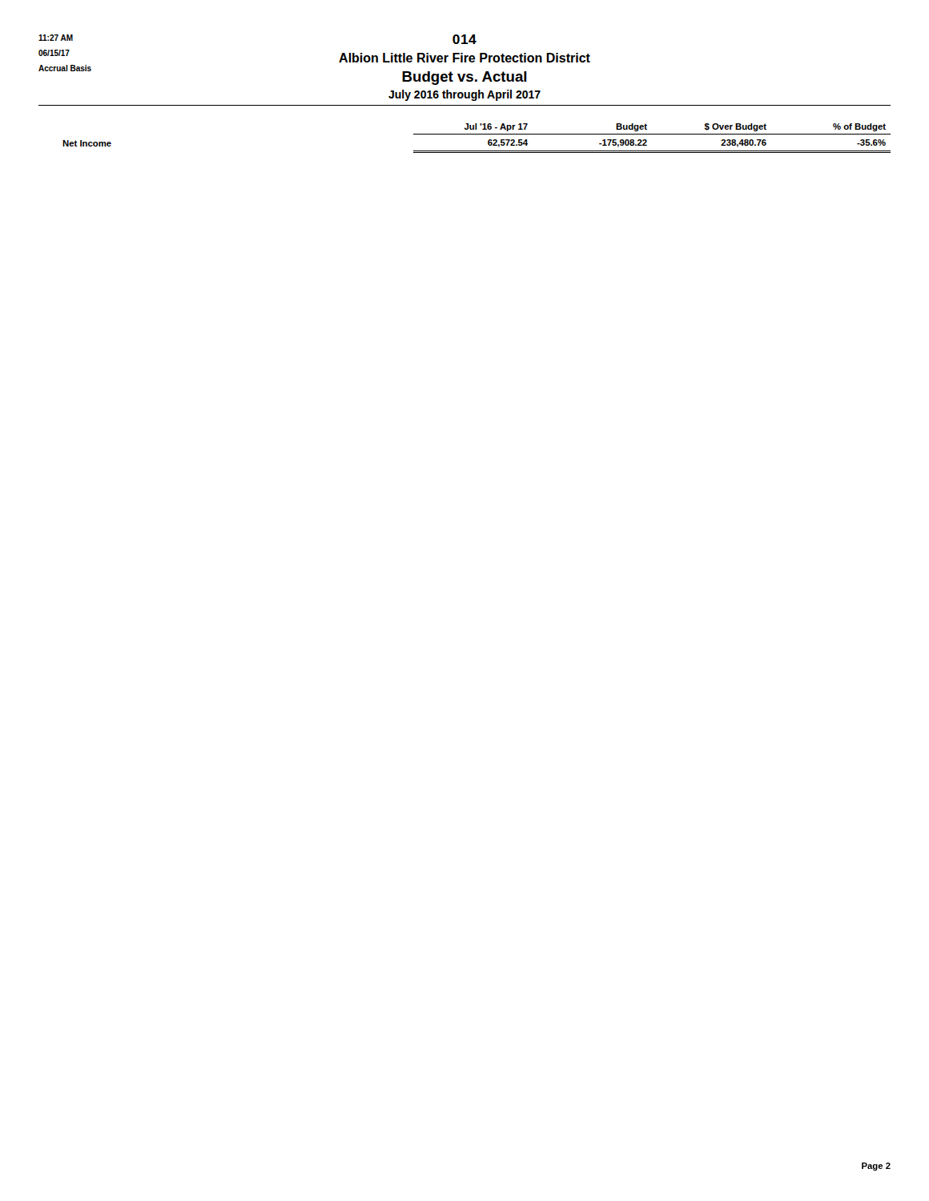11:27 AM
06/15/17
Accrual Basis
014
Albion Little River Fire Protection District
Budget vs. Actual
July 2016 through April 2017
| | Jul '16 - Apr 17 | Budget | $ Over Budget | % of Budget |
| --- | --- | --- | --- | --- |
| Net Income | 62,572.54 | -175,908.22 | 238,480.76 | -35.6% |
Page 2